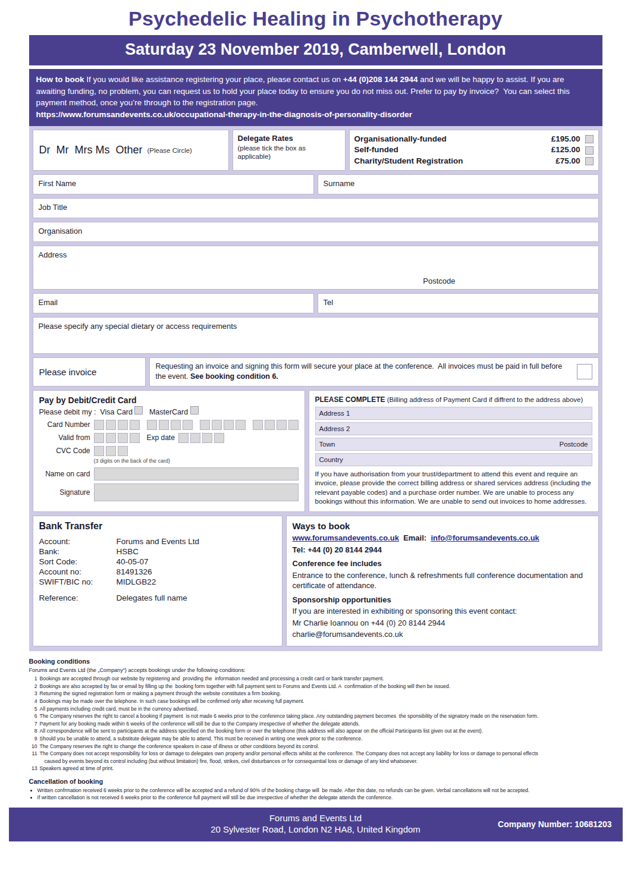Psychedelic Healing in Psychotherapy
Saturday 23 November 2019, Camberwell, London
How to book If you would like assistance registering your place, please contact us on +44 (0)208 144 2944 and we will be happy to assist. If you are awaiting funding, no problem, you can request us to hold your place today to ensure you do not miss out. Prefer to pay by invoice? You can select this payment method, once you’re through to the registration page.
https://www.forumsandevents.co.uk/occupational-therapy-in-the-diagnosis-of-personality-disorder
Dr Mr Mrs Ms Other (Please Circle)
Delegate Rates (please tick the box as applicable)
Organisationally-funded£195.00
Self-funded£125.00
Charity/Student Registration£75.00
First Name
Surname
Job Title
Organisation
Address Postcode
Email
Tel
Please specify any special dietary or access requirements
Please invoice
Requesting an invoice and signing this form will secure your place at the conference. All invoices must be paid in full before the event. See booking condition 6.
Pay by Debit/Credit Card
Please debit my : Visa Card MasterCard
Card Number
Valid from Exp date
CVC Code
(3 digits on the back of the card)
Name on card
Signature
PLEASE COMPLETE (Billing address of Payment Card if diffrent to the address above)
Address 1
Address 2
Town Postcode
Country
If you have authorisation from your trust/department to attend this event and require an invoice, please provide the correct billing address or shared services address (including the relevant payable codes) and a purchase order number. We are unable to process any bookings without this information. We are unable to send out invoices to home addresses.
Bank Transfer
| Account: | Forums and Events Ltd |
| Bank: | HSBC |
| Sort Code: | 40-05-07 |
| Account no: | 81491326 |
| SWIFT/BIC no: | MIDLGB22 |
| Reference: | Delegates full name |
Ways to book
www.forumsandevents.co.uk Email: info@forumsandevents.co.uk
Tel: +44 (0) 20 8144 2944
Conference fee includes
Entrance to the conference, lunch & refreshments full conference documentation and certificate of attendance.
Sponsorship opportunities
If you are interested in exhibiting or sponsoring this event contact:
Mr Charlie Ioannou on +44 (0) 20 8144 2944
charlie@forumsandevents.co.uk
Booking conditions
Forums and Events Ltd (the „Company“) accepts bookings under the following conditions:
Bookings are accepted through our website by registering and providing the information needed and processing a credit card or bank transfer payment.
Bookings are also accepted by fax or email by filling up the booking form together with full payment sent to Forums and Events Ltd. A confirmation of the booking will then be issued.
Returning the signed registration form or making a payment through the website constitutes a firm booking.
Bookings may be made over the telephone. In such case bookings will be confirmed only after receiving full payment.
All payments including credit card, must be in the currency advertised.
The Company reserves the right to cancel a booking if payment is not made 6 weeks prior to the conference taking place. Any outstanding payment becomes the sponsibility of the signatory made on the reservation form.
Payment for any booking made within 6 weeks of the conference will still be due to the Company irrespective of whether the delegate attends.
All correspondence will be sent to participants at the address specified on the booking form or over the telephone (this address will also appear on the official Participants list given out at the event).
Should you be unable to attend, a substitute delegate may be able to attend. This must be received in writing one week prior to the conference.
The Company reserves the right to change the conference speakers in case of illness or other conditions beyond its control.
The Company does not accept responsibility for loss or damage to delegates own property and/or personal effects whilst at the conference. The Company does not accept any liability for loss or damage to personal effects
caused by events beyond its control including (but without limitation) fire, flood, strikes, civil disturbances or for consequential loss or damage of any kind whatsoever.
Speakers agreed at time of print.
Cancellation of booking
Written confrmation received 6 weeks prior to the conference will be accepted and a refund of 90% of the booking charge will be made. After this date, no refunds can be given. Verbal cancellations will not be accepted.
If written cancellation is not received 6 weeks prior to the conference full payment will still be due irrespective of whether the delegate attends the conference.
Forums and Events Ltd
20 Sylvester Road, London N2 HA8, United Kingdom
Company Number: 10681203